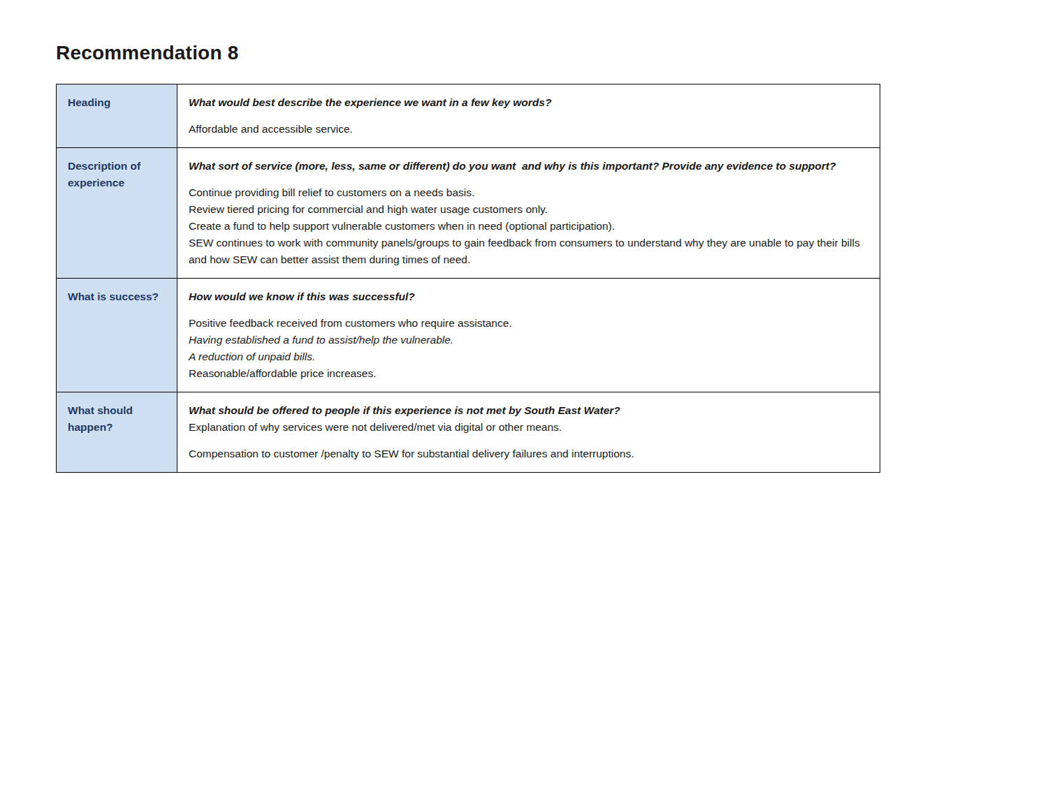Recommendation 8
| Heading | What would best describe the experience we want in a few key words? Affordable and accessible service. |
| Description of experience | What sort of service (more, less, same or different) do you want and why is this important? Provide any evidence to support? Continue providing bill relief to customers on a needs basis. Review tiered pricing for commercial and high water usage customers only. Create a fund to help support vulnerable customers when in need (optional participation). SEW continues to work with community panels/groups to gain feedback from consumers to understand why they are unable to pay their bills and how SEW can better assist them during times of need. |
| What is success? | How would we know if this was successful? Positive feedback received from customers who require assistance. Having established a fund to assist/help the vulnerable. A reduction of unpaid bills. Reasonable/affordable price increases. |
| What should happen? | What should be offered to people if this experience is not met by South East Water? Explanation of why services were not delivered/met via digital or other means. Compensation to customer /penalty to SEW for substantial delivery failures and interruptions. |